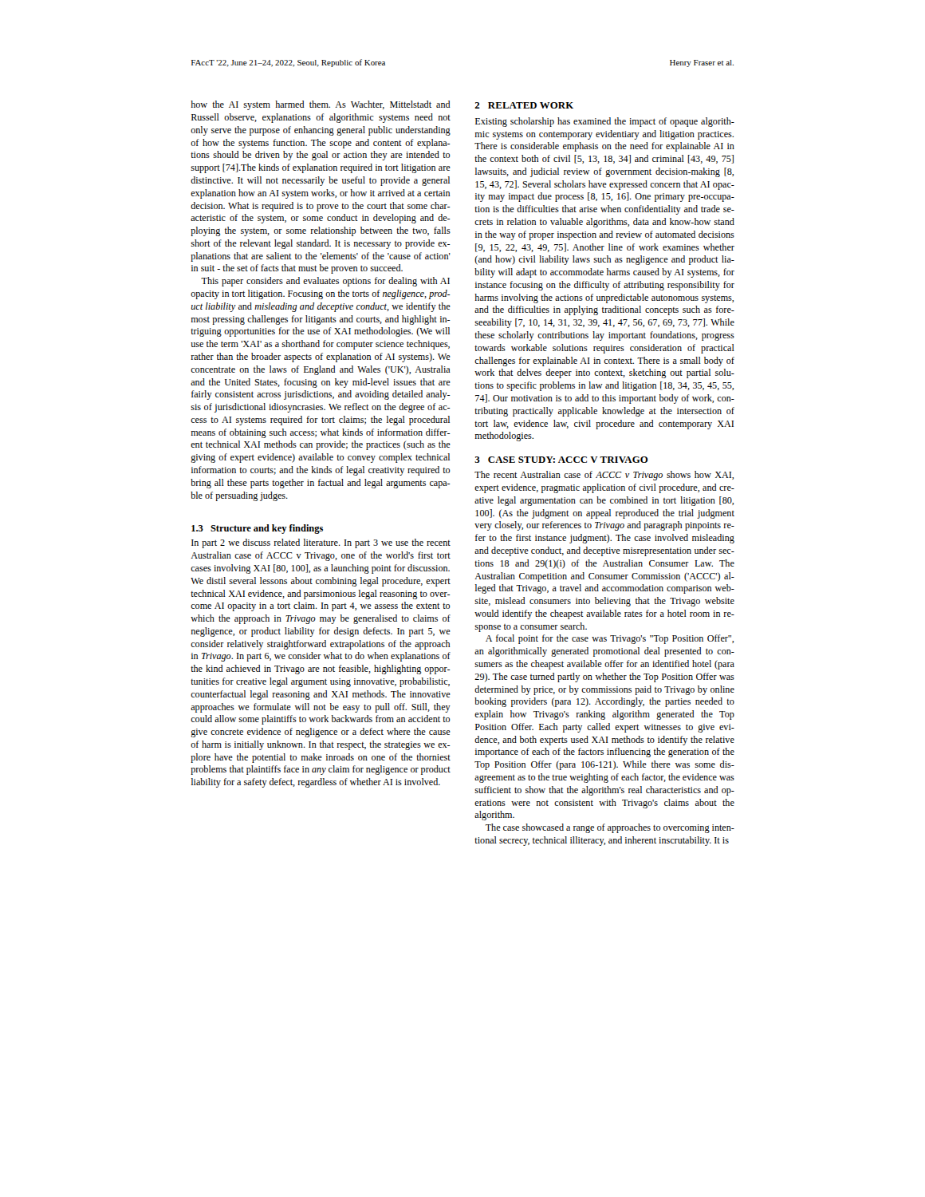FAccT '22, June 21–24, 2022, Seoul, Republic of Korea
Henry Fraser et al.
how the AI system harmed them. As Wachter, Mittelstadt and Russell observe, explanations of algorithmic systems need not only serve the purpose of enhancing general public understanding of how the systems function. The scope and content of explanations should be driven by the goal or action they are intended to support [74].The kinds of explanation required in tort litigation are distinctive. It will not necessarily be useful to provide a general explanation how an AI system works, or how it arrived at a certain decision. What is required is to prove to the court that some characteristic of the system, or some conduct in developing and deploying the system, or some relationship between the two, falls short of the relevant legal standard. It is necessary to provide explanations that are salient to the 'elements' of the 'cause of action' in suit - the set of facts that must be proven to succeed.
This paper considers and evaluates options for dealing with AI opacity in tort litigation. Focusing on the torts of negligence, product liability and misleading and deceptive conduct, we identify the most pressing challenges for litigants and courts, and highlight intriguing opportunities for the use of XAI methodologies. (We will use the term 'XAI' as a shorthand for computer science techniques, rather than the broader aspects of explanation of AI systems). We concentrate on the laws of England and Wales ('UK'), Australia and the United States, focusing on key mid-level issues that are fairly consistent across jurisdictions, and avoiding detailed analysis of jurisdictional idiosyncrasies. We reflect on the degree of access to AI systems required for tort claims; the legal procedural means of obtaining such access; what kinds of information different technical XAI methods can provide; the practices (such as the giving of expert evidence) available to convey complex technical information to courts; and the kinds of legal creativity required to bring all these parts together in factual and legal arguments capable of persuading judges.
1.3 Structure and key findings
In part 2 we discuss related literature. In part 3 we use the recent Australian case of ACCC v Trivago, one of the world's first tort cases involving XAI [80, 100], as a launching point for discussion. We distil several lessons about combining legal procedure, expert technical XAI evidence, and parsimonious legal reasoning to overcome AI opacity in a tort claim. In part 4, we assess the extent to which the approach in Trivago may be generalised to claims of negligence, or product liability for design defects. In part 5, we consider relatively straightforward extrapolations of the approach in Trivago. In part 6, we consider what to do when explanations of the kind achieved in Trivago are not feasible, highlighting opportunities for creative legal argument using innovative, probabilistic, counterfactual legal reasoning and XAI methods. The innovative approaches we formulate will not be easy to pull off. Still, they could allow some plaintiffs to work backwards from an accident to give concrete evidence of negligence or a defect where the cause of harm is initially unknown. In that respect, the strategies we explore have the potential to make inroads on one of the thorniest problems that plaintiffs face in any claim for negligence or product liability for a safety defect, regardless of whether AI is involved.
2 RELATED WORK
Existing scholarship has examined the impact of opaque algorithmic systems on contemporary evidentiary and litigation practices. There is considerable emphasis on the need for explainable AI in the context both of civil [5, 13, 18, 34] and criminal [43, 49, 75] lawsuits, and judicial review of government decision-making [8, 15, 43, 72]. Several scholars have expressed concern that AI opacity may impact due process [8, 15, 16]. One primary pre-occupation is the difficulties that arise when confidentiality and trade secrets in relation to valuable algorithms, data and know-how stand in the way of proper inspection and review of automated decisions [9, 15, 22, 43, 49, 75]. Another line of work examines whether (and how) civil liability laws such as negligence and product liability will adapt to accommodate harms caused by AI systems, for instance focusing on the difficulty of attributing responsibility for harms involving the actions of unpredictable autonomous systems, and the difficulties in applying traditional concepts such as foreseeability [7, 10, 14, 31, 32, 39, 41, 47, 56, 67, 69, 73, 77]. While these scholarly contributions lay important foundations, progress towards workable solutions requires consideration of practical challenges for explainable AI in context. There is a small body of work that delves deeper into context, sketching out partial solutions to specific problems in law and litigation [18, 34, 35, 45, 55, 74]. Our motivation is to add to this important body of work, contributing practically applicable knowledge at the intersection of tort law, evidence law, civil procedure and contemporary XAI methodologies.
3 CASE STUDY: ACCC V TRIVAGO
The recent Australian case of ACCC v Trivago shows how XAI, expert evidence, pragmatic application of civil procedure, and creative legal argumentation can be combined in tort litigation [80, 100]. (As the judgment on appeal reproduced the trial judgment very closely, our references to Trivago and paragraph pinpoints refer to the first instance judgment). The case involved misleading and deceptive conduct, and deceptive misrepresentation under sections 18 and 29(1)(i) of the Australian Consumer Law. The Australian Competition and Consumer Commission ('ACCC') alleged that Trivago, a travel and accommodation comparison website, mislead consumers into believing that the Trivago website would identify the cheapest available rates for a hotel room in response to a consumer search.
A focal point for the case was Trivago's "Top Position Offer", an algorithmically generated promotional deal presented to consumers as the cheapest available offer for an identified hotel (para 29). The case turned partly on whether the Top Position Offer was determined by price, or by commissions paid to Trivago by online booking providers (para 12). Accordingly, the parties needed to explain how Trivago's ranking algorithm generated the Top Position Offer. Each party called expert witnesses to give evidence, and both experts used XAI methods to identify the relative importance of each of the factors influencing the generation of the Top Position Offer (para 106-121). While there was some disagreement as to the true weighting of each factor, the evidence was sufficient to show that the algorithm's real characteristics and operations were not consistent with Trivago's claims about the algorithm.
The case showcased a range of approaches to overcoming intentional secrecy, technical illiteracy, and inherent inscrutability. It is